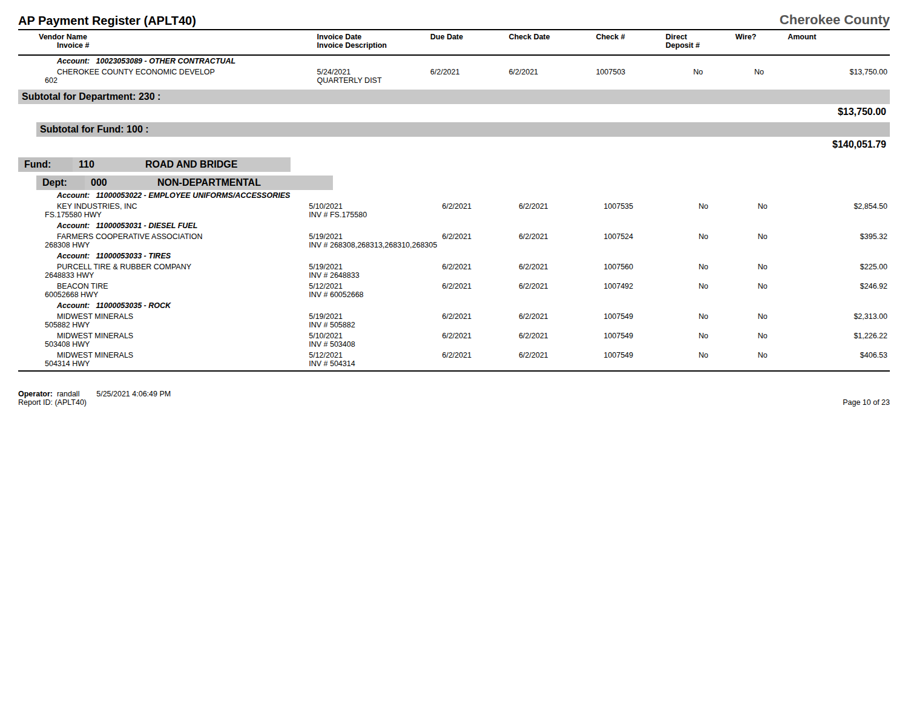AP Payment Register (APLT40)
Cherokee County
| Vendor Name Invoice # | Invoice Date Invoice Description | Due Date | Check Date | Check # | Direct Deposit # | Wire? | Amount |
| --- | --- | --- | --- | --- | --- | --- | --- |
| Account: 10023053089 - OTHER CONTRACTUAL |
| CHEROKEE COUNTY ECONOMIC DEVELOP 602 | 5/24/2021 QUARTERLY DIST | 6/2/2021 | 6/2/2021 | 1007503 | No | No | $13,750.00 |
Subtotal for Department: 230 :
$13,750.00
Subtotal for Fund: 100 :
$140,051.79
Fund:
110
ROAD AND BRIDGE
Dept:
000
NON-DEPARTMENTAL
| Account: 11000053022 - EMPLOYEE UNIFORMS/ACCESSORIES |
| KEY INDUSTRIES, INC FS.175580 HWY | 5/10/2021 INV # FS.175580 | 6/2/2021 | 6/2/2021 | 1007535 | No | No | $2,854.50 |
| Account: 11000053031 - DIESEL FUEL |
| FARMERS COOPERATIVE ASSOCIATION 268308 HWY | 5/19/2021 INV # 268308,268313,268310,268305 | 6/2/2021 | 6/2/2021 | 1007524 | No | No | $395.32 |
| Account: 11000053033 - TIRES |
| PURCELL TIRE & RUBBER COMPANY 2648833 HWY | 5/19/2021 INV # 2648833 | 6/2/2021 | 6/2/2021 | 1007560 | No | No | $225.00 |
| BEACON TIRE 60052668 HWY | 5/12/2021 INV # 60052668 | 6/2/2021 | 6/2/2021 | 1007492 | No | No | $246.92 |
| Account: 11000053035 - ROCK |
| MIDWEST MINERALS 505882 HWY | 5/19/2021 INV # 505882 | 6/2/2021 | 6/2/2021 | 1007549 | No | No | $2,313.00 |
| MIDWEST MINERALS 503408 HWY | 5/10/2021 INV # 503408 | 6/2/2021 | 6/2/2021 | 1007549 | No | No | $1,226.22 |
| MIDWEST MINERALS 504314 HWY | 5/12/2021 INV # 504314 | 6/2/2021 | 6/2/2021 | 1007549 | No | No | $406.53 |
Operator: randall 5/25/2021 4:06:49 PM
Report ID: (APLT40)
Page 10 of 23